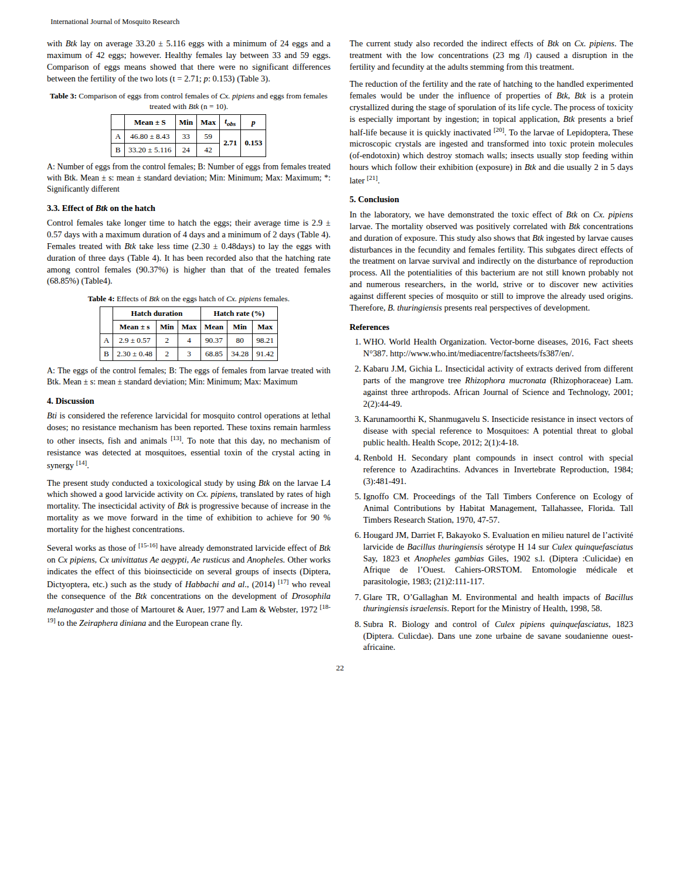International Journal of Mosquito Research
with Btk lay on average 33.20 ± 5.116 eggs with a minimum of 24 eggs and a maximum of 42 eggs; however. Healthy females lay between 33 and 59 eggs. Comparison of eggs means showed that there were no significant differences between the fertility of the two lots (t = 2.71; p: 0.153) (Table 3).
Table 3: Comparison of eggs from control females of Cx. pipiens and eggs from females treated with Btk (n = 10).
| | Mean ± S | Min | Max | t obs | p |
| A | 46.80 ± 8.43 | 33 | 59 | 2.71 | 0.153 |
| B | 33.20 ± 5.116 | 24 | 42 |
A: Number of eggs from the control females; B: Number of eggs from females treated with Btk. Mean ± s: mean ± standard deviation; Min: Minimum; Max: Maximum; *: Significantly different
3.3. Effect of Btk on the hatch
Control females take longer time to hatch the eggs; their average time is 2.9 ± 0.57 days with a maximum duration of 4 days and a minimum of 2 days (Table 4). Females treated with Btk take less time (2.30 ± 0.48days) to lay the eggs with duration of three days (Table 4). It has been recorded also that the hatching rate among control females (90.37%) is higher than that of the treated females (68.85%) (Table4).
Table 4: Effects of Btk on the eggs hatch of Cx. pipiens females.
| | Hatch duration | Hatch rate (%) |
| | Mean ± s | Min | Max | Mean | Min | Max |
| A | 2.9 ± 0.57 | 2 | 4 | 90.37 | 80 | 98.21 |
| B | 2.30 ± 0.48 | 2 | 3 | 68.85 | 34.28 | 91.42 |
A: The eggs of the control females; B: The eggs of females from larvae treated with Btk. Mean ± s: mean ± standard deviation; Min: Minimum; Max: Maximum
4. Discussion
Bti is considered the reference larvicidal for mosquito control operations at lethal doses; no resistance mechanism has been reported. These toxins remain harmless to other insects, fish and animals [13]. To note that this day, no mechanism of resistance was detected at mosquitoes, essential toxin of the crystal acting in synergy [14].
The present study conducted a toxicological study by using Btk on the larvae L4 which showed a good larvicide activity on Cx. pipiens, translated by rates of high mortality. The insecticidal activity of Btk is progressive because of increase in the mortality as we move forward in the time of exhibition to achieve for 90 % mortality for the highest concentrations.
Several works as those of [15-16] have already demonstrated larvicide effect of Btk on Cx pipiens, Cx univittatus Ae aegypti, Ae rusticus and Anopheles. Other works indicates the effect of this bioinsecticide on several groups of insects (Diptera, Dictyoptera, etc.) such as the study of Habbachi and al., (2014) [17] who reveal the consequence of the Btk concentrations on the development of Drosophila melanogaster and those of Martouret & Auer, 1977 and Lam & Webster, 1972 [18-19] to the Zeiraphera diniana and the European crane fly.
The current study also recorded the indirect effects of Btk on Cx. pipiens. The treatment with the low concentrations (23 mg /l) caused a disruption in the fertility and fecundity at the adults stemming from this treatment.
The reduction of the fertility and the rate of hatching to the handled experimented females would be under the influence of properties of Btk, Btk is a protein crystallized during the stage of sporulation of its life cycle. The process of toxicity is especially important by ingestion; in topical application, Btk presents a brief half-life because it is quickly inactivated [20]. To the larvae of Lepidoptera, These microscopic crystals are ingested and transformed into toxic protein molecules (of-endotoxin) which destroy stomach walls; insects usually stop feeding within hours which follow their exhibition (exposure) in Btk and die usually 2 in 5 days later [21].
5. Conclusion
In the laboratory, we have demonstrated the toxic effect of Btk on Cx. pipiens larvae. The mortality observed was positively correlated with Btk concentrations and duration of exposure. This study also shows that Btk ingested by larvae causes disturbances in the fecundity and females fertility. This subgates direct effects of the treatment on larvae survival and indirectly on the disturbance of reproduction process. All the potentialities of this bacterium are not still known probably not and numerous researchers, in the world, strive or to discover new activities against different species of mosquito or still to improve the already used origins. Therefore, B. thuringiensis presents real perspectives of development.
References
WHO. World Health Organization. Vector-borne diseases, 2016, Fact sheets N°387. http://www.who.int/mediacentre/factsheets/fs387/en/.
Kabaru J.M, Gichia L. Insecticidal activity of extracts derived from different parts of the mangrove tree Rhizophora mucronata (Rhizophoraceae) Lam. against three arthropods. African Journal of Science and Technology, 2001; 2(2):44-49.
Karunamoorthi K, Shanmugavelu S. Insecticide resistance in insect vectors of disease with special reference to Mosquitoes: A potential threat to global public health. Health Scope, 2012; 2(1):4-18.
Renbold H. Secondary plant compounds in insect control with special reference to Azadirachtins. Advances in Invertebrate Reproduction, 1984; (3):481-491.
Ignoffo CM. Proceedings of the Tall Timbers Conference on Ecology of Animal Contributions by Habitat Management, Tallahassee, Florida. Tall Timbers Research Station, 1970, 47-57.
Hougard JM, Darriet F, Bakayoko S. Evaluation en milieu naturel de l’activité larvicide de Bacillus thuringiensis sérotype H 14 sur Culex quinquefasciatus Say, 1823 et Anopheles gambias Giles, 1902 s.l. (Diptera :Culicidae) en Afrique de l’Ouest. Cahiers-ORSTOM. Entomologie médicale et parasitologie, 1983; (21)2:111-117.
Glare TR, O’Gallaghan M. Environmental and health impacts of Bacillus thuringiensis israelensis. Report for the Ministry of Health, 1998, 58.
Subra R. Biology and control of Culex pipiens quinquefasciatus, 1823 (Diptera. Culicdae). Dans une zone urbaine de savane soudanienne ouest-africaine.
22